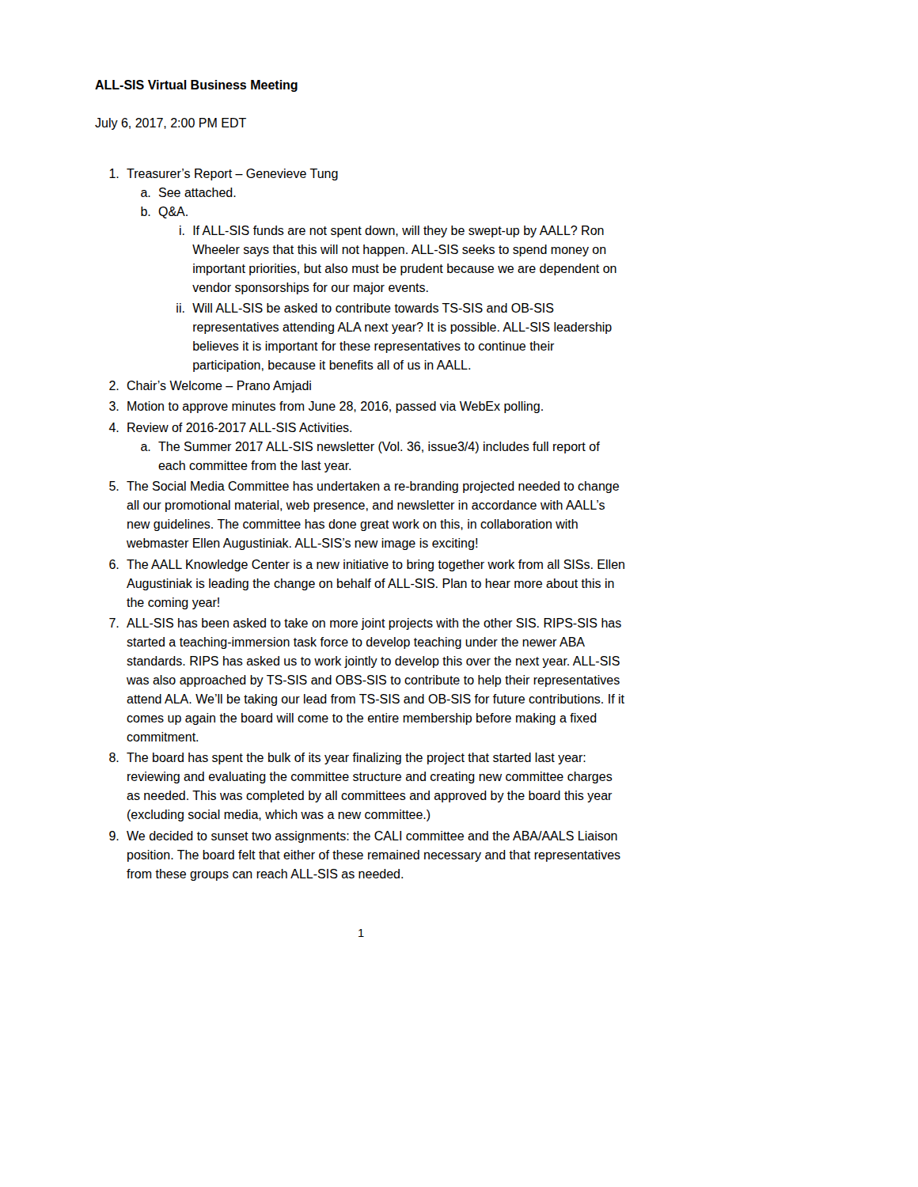ALL-SIS Virtual Business Meeting
July 6, 2017, 2:00 PM EDT
Treasurer’s Report – Genevieve Tung
See attached.
Q&A.
If ALL-SIS funds are not spent down, will they be swept-up by AALL? Ron Wheeler says that this will not happen. ALL-SIS seeks to spend money on important priorities, but also must be prudent because we are dependent on vendor sponsorships for our major events.
Will ALL-SIS be asked to contribute towards TS-SIS and OB-SIS representatives attending ALA next year? It is possible. ALL-SIS leadership believes it is important for these representatives to continue their participation, because it benefits all of us in AALL.
Chair’s Welcome – Prano Amjadi
Motion to approve minutes from June 28, 2016, passed via WebEx polling.
Review of 2016-2017 ALL-SIS Activities.
The Summer 2017 ALL-SIS newsletter (Vol. 36, issue3/4) includes full report of each committee from the last year.
The Social Media Committee has undertaken a re-branding projected needed to change all our promotional material, web presence, and newsletter in accordance with AALL’s new guidelines. The committee has done great work on this, in collaboration with webmaster Ellen Augustiniak. ALL-SIS’s new image is exciting!
The AALL Knowledge Center is a new initiative to bring together work from all SISs. Ellen Augustiniak is leading the change on behalf of ALL-SIS. Plan to hear more about this in the coming year!
ALL-SIS has been asked to take on more joint projects with the other SIS. RIPS-SIS has started a teaching-immersion task force to develop teaching under the newer ABA standards. RIPS has asked us to work jointly to develop this over the next year. ALL-SIS was also approached by TS-SIS and OBS-SIS to contribute to help their representatives attend ALA. We’ll be taking our lead from TS-SIS and OB-SIS for future contributions. If it comes up again the board will come to the entire membership before making a fixed commitment.
The board has spent the bulk of its year finalizing the project that started last year: reviewing and evaluating the committee structure and creating new committee charges as needed. This was completed by all committees and approved by the board this year (excluding social media, which was a new committee.)
We decided to sunset two assignments: the CALI committee and the ABA/AALS Liaison position. The board felt that either of these remained necessary and that representatives from these groups can reach ALL-SIS as needed.
1